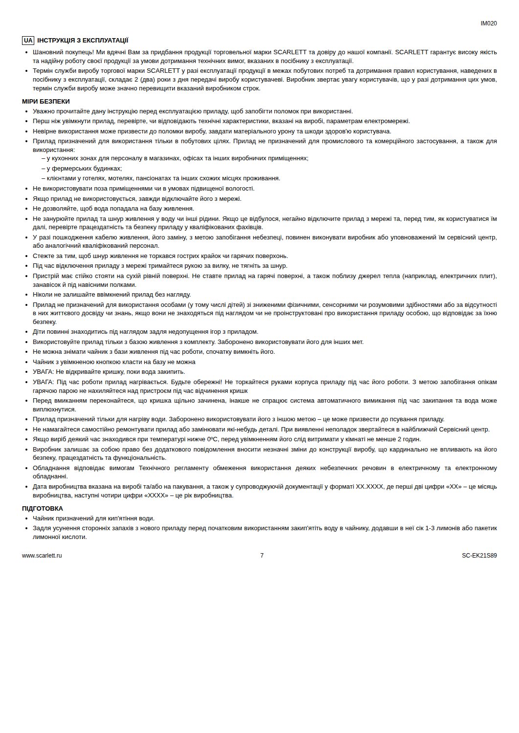IM020
UAІНСТРУКЦІЯ З ЕКСПЛУАТАЦІЇ
Шановний покупець! Ми вдячні Вам за придбання продукції торговельної марки SCARLETT та довіру до нашої компанії. SCARLETT гарантує високу якість та надійну роботу своєї продукції за умови дотримання технічних вимог, вказаних в посібнику з експлуатації.
Термін служби виробу торгової марки SCARLETT у разі експлуатації продукції в межах побутових потреб та дотримання правил користування, наведених в посібнику з експлуатації, складає 2 (два) роки з дня передачі виробу користувачеві. Виробник звертає увагу користувачів, що у разі дотримання цих умов, термін служби виробу може значно перевищити вказаний виробником строк.
Міри безпеки
Уважно прочитайте дану інструкцію перед експлуатацією приладу, щоб запобігти поломок при використанні.
Перш ніж увімкнути прилад, перевірте, чи відповідають технічні характеристики, вказані на виробі, параметрам електромережі.
Невірне використання може призвести до поломки виробу, завдати матеріального урону та шкоди здоров'ю користувача.
Прилад призначений для використання тільки в побутових цілях. Прилад не призначений для промислового та комерційного застосування, а також для використання:
у кухонних зонах для персоналу в магазинах, офісах та інших виробничих приміщеннях;
у фермерських будинках;
клієнтами у готелях, мотелях, пансіонатах та інших схожих місцях проживання.
Не використовувати поза приміщеннями чи в умовах підвищеної вологості.
Якщо прилад не використовується, завжди відключайте його з мережі.
Не дозволяйте, щоб вода попадала на базу живлення.
Не занурюйте прилад та шнур живлення у воду чи інші рідини. Якщо це відбулося, негайно відключите прилад з мережі та, перед тим, як користуватися їм далі, перевірте працездатність та безпеку приладу у кваліфікованих фахівців.
У разі пошкодження кабелю живлення, його заміну, з метою запобігання небезпеці, повинен виконувати виробник або уповноважений їм сервісний центр, або аналогічний кваліфікований персонал.
Стежте за тим, щоб шнур живлення не торкався гострих крайок чи гарячих поверхонь.
Під час відключення приладу з мережі тримайтеся рукою за вилку, не тягніть за шнур.
Пристрій має стійко стояти на сухій рівній поверхні. Не ставте прилад на гарячі поверхні, а також поблизу джерел тепла (наприклад, електричних плит), занавісок й під навісними полками.
Ніколи не залишайте ввімкнений прилад без нагляду.
Прилад не призначений для використання особами (у тому числі дітей) зі зниженими фізичними, сенсорними чи розумовими здібностями або за відсутності в них життєвого досвіду чи знань, якщо вони не знаходяться під наглядом чи не проінструктовані про використання приладу особою, що відповідає за їхню безпеку.
Діти повинні знаходитись під наглядом задля недопущення ігор з приладом.
Використовуйте прилад тільки з базою живлення з комплекту. Заборонено використовувати його для інших мет.
Не можна знімати чайник з бази живлення під час роботи, спочатку вимкніть його.
Чайник з увімкненою кнопкою класти на базу не можна
УВАГА: Не відкривайте кришку, поки вода закипить.
УВАГА: Під час роботи прилад нагрівається. Будьте обережні! Не торкайтеся руками корпуса приладу під час його роботи. З метою запобігання опікам гарячою парою не нахиляйтеся над пристроєм під час відчинення кришк
Перед вмиканням переконайтеся, що кришка щільно зачинена, інакше не спрацює система автоматичного вимикання під час закипання та вода може виплюхнутися.
Прилад призначений тільки для нагріву води. Заборонено використовувати його з іншою метою – це може призвести до псування приладу.
Не намагайтеся самостійно ремонтувати прилад або замінювати які-небудь деталі. При виявленні неполадок звертайтеся в найближчий Сервісний центр.
Якщо виріб деякий час знаходився при температурі нижче 0ºC, перед увімкненням його слід витримати у кімнаті не менше 2 годин.
Виробник залишає за собою право без додаткового повідомлення вносити незначні зміни до конструкції виробу, що кардинально не впливають на його безпеку, працездатність та функціональність.
Обладнання відповідає вимогам Технічного регламенту обмеження використання деяких небезпечних речовин в електричному та електронному обладнанні.
Дата виробництва вказана на виробі та/або на пакування, а також у супроводжуючій документації у форматі XX.XXXX, де перші дві цифри «XX» – це місяць виробництва, наступні чотири цифри «XXXX» – це рік виробництва.
Підготовка
Чайник призначений для кип'ятіння води.
Задля усунення сторонніх запахів з нового приладу перед початковим використанням закип'ятіть воду в чайнику, додавши в неї сік 1-3 лимонів або пакетик лимонної кислоти.
www.scarlett.ru 7 SC-EK21S89